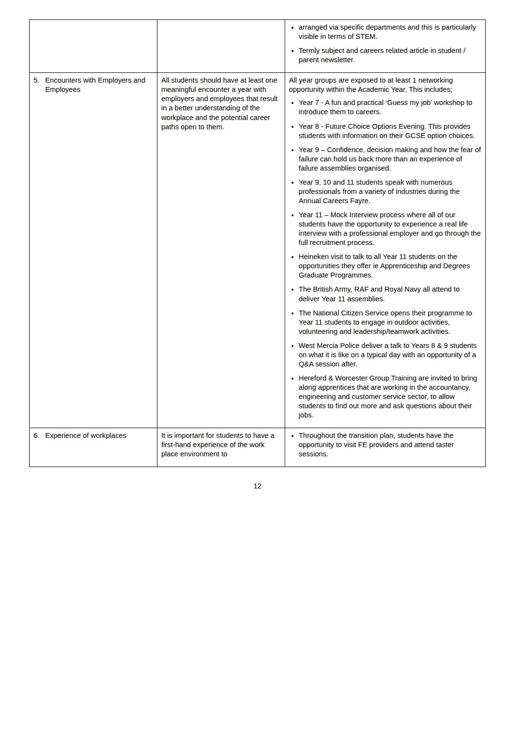| | | arranged via specific departments and this is particularly visible in terms of STEM. Termly subject and careers related article in student / parent newsletter. |
| 5. Encounters with Employers and Employees | All students should have at least one meaningful encounter a year with employers and employees that result in a better understanding of the workplace and the potential career paths open to them. | All year groups are exposed to at least 1 networking opportunity within the Academic Year. This includes; Year 7 - A fun and practical ‘Guess my job’ workshop to introduce them to careers. Year 8 - Future Choice Options Evening. This provides students with information on their GCSE option choices. Year 9 – Confidence, decision making and how the fear of failure can hold us back more than an experience of failure assemblies organised. Year 9, 10 and 11 students speak with numerous professionals from a variety of industries during the Annual Careers Fayre. Year 11 – Mock Interview process where all of our students have the opportunity to experience a real life interview with a professional employer and go through the full recruitment process. Heineken visit to talk to all Year 11 students on the opportunities they offer ie Apprenticeship and Degrees Graduate Programmes. The British Army, RAF and Royal Navy all attend to deliver Year 11 assemblies. The National Citizen Service opens their programme to Year 11 students to engage in outdoor activities, volunteering and leadership/teamwork activities. West Mercia Police deliver a talk to Years 8 & 9 students on what it is like on a typical day with an opportunity of a Q&A session after. Hereford & Worcester Group Training are invited to bring along apprentices that are working in the accountancy, engineering and customer service sector, to allow students to find out more and ask questions about their jobs. |
| 6. Experience of workplaces | It is important for students to have a first-hand experience of the work place environment to | Throughout the transition plan, students have the opportunity to visit FE providers and attend taster sessions. |
12